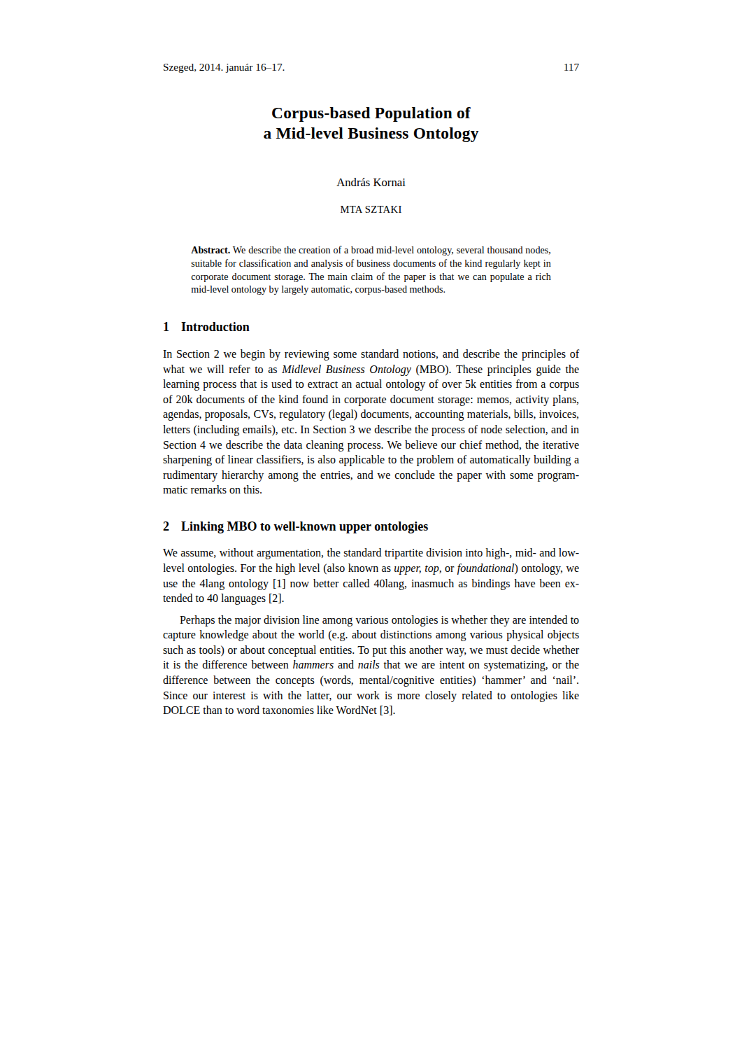Szeged, 2014. január 16–17. 117
Corpus-based Population of
a Mid-level Business Ontology
András Kornai
MTA SZTAKI
Abstract. We describe the creation of a broad mid-level ontology, several thousand nodes, suitable for classification and analysis of business documents of the kind regularly kept in corporate document storage. The main claim of the paper is that we can populate a rich mid-level ontology by largely automatic, corpus-based methods.
1 Introduction
In Section 2 we begin by reviewing some standard notions, and describe the principles of what we will refer to as Midlevel Business Ontology (MBO). These principles guide the learning process that is used to extract an actual ontology of over 5k entities from a corpus of 20k documents of the kind found in corporate document storage: memos, activity plans, agendas, proposals, CVs, regulatory (legal) documents, accounting materials, bills, invoices, letters (including emails), etc. In Section 3 we describe the process of node selection, and in Section 4 we describe the data cleaning process. We believe our chief method, the iterative sharpening of linear classifiers, is also applicable to the problem of automatically building a rudimentary hierarchy among the entries, and we conclude the paper with some programmatic remarks on this.
2 Linking MBO to well-known upper ontologies
We assume, without argumentation, the standard tripartite division into high-, mid- and low-level ontologies. For the high level (also known as upper, top, or foundational) ontology, we use the 4lang ontology [1] now better called 40lang, inasmuch as bindings have been extended to 40 languages [2].
Perhaps the major division line among various ontologies is whether they are intended to capture knowledge about the world (e.g. about distinctions among various physical objects such as tools) or about conceptual entities. To put this another way, we must decide whether it is the difference between hammers and nails that we are intent on systematizing, or the difference between the concepts (words, mental/cognitive entities) ‘hammer’ and ‘nail’. Since our interest is with the latter, our work is more closely related to ontologies like DOLCE than to word taxonomies like WordNet [3].